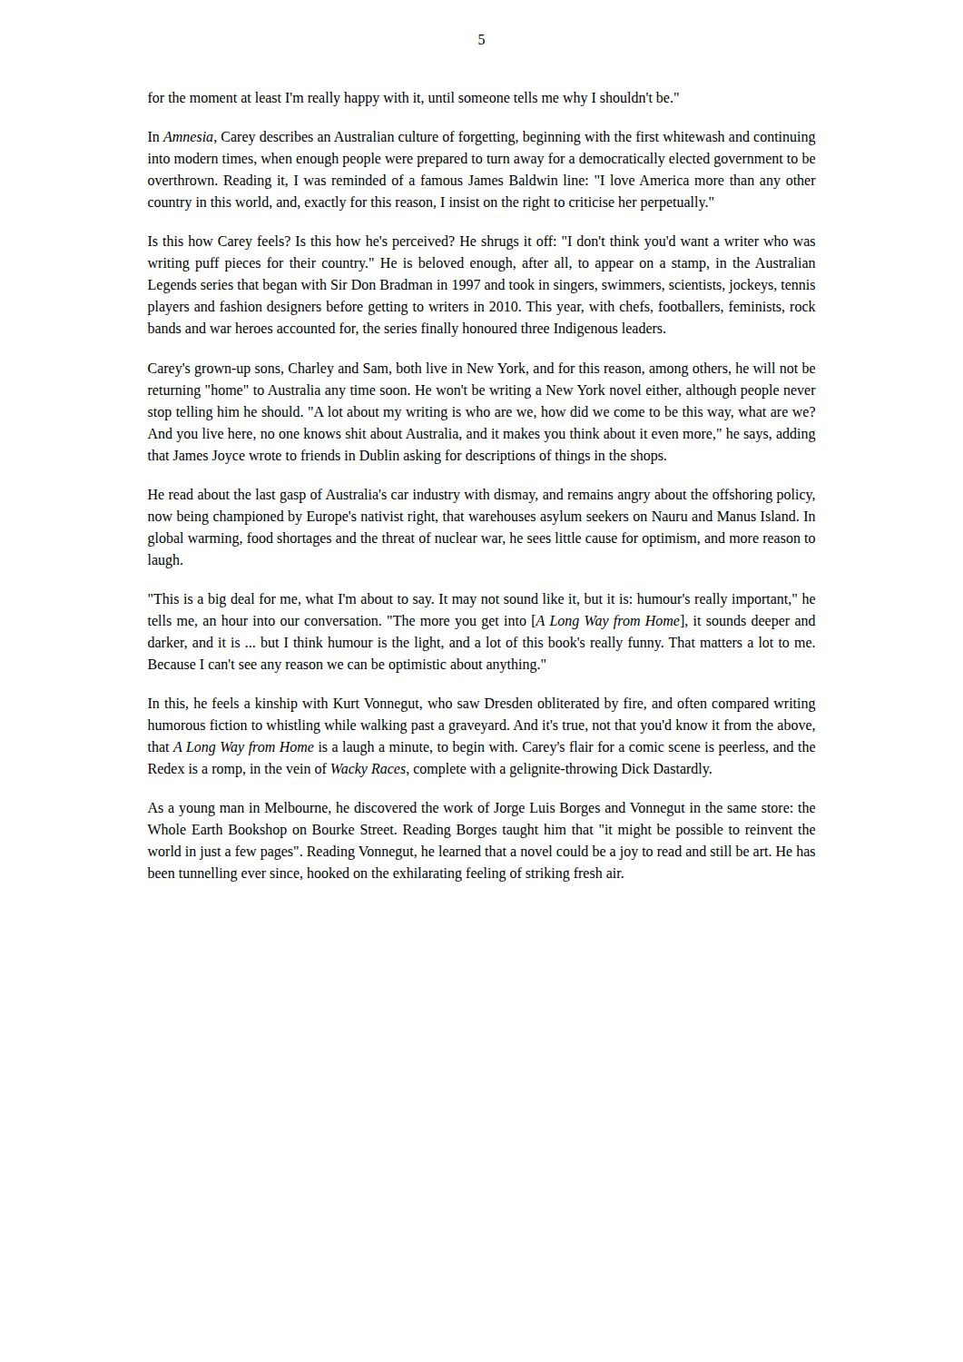5
for the moment at least I'm really happy with it, until someone tells me why I shouldn't be."
In Amnesia, Carey describes an Australian culture of forgetting, beginning with the first whitewash and continuing into modern times, when enough people were prepared to turn away for a democratically elected government to be overthrown. Reading it, I was reminded of a famous James Baldwin line: "I love America more than any other country in this world, and, exactly for this reason, I insist on the right to criticise her perpetually."
Is this how Carey feels? Is this how he's perceived? He shrugs it off: "I don't think you'd want a writer who was writing puff pieces for their country." He is beloved enough, after all, to appear on a stamp, in the Australian Legends series that began with Sir Don Bradman in 1997 and took in singers, swimmers, scientists, jockeys, tennis players and fashion designers before getting to writers in 2010. This year, with chefs, footballers, feminists, rock bands and war heroes accounted for, the series finally honoured three Indigenous leaders.
Carey's grown-up sons, Charley and Sam, both live in New York, and for this reason, among others, he will not be returning "home" to Australia any time soon. He won't be writing a New York novel either, although people never stop telling him he should. "A lot about my writing is who are we, how did we come to be this way, what are we? And you live here, no one knows shit about Australia, and it makes you think about it even more," he says, adding that James Joyce wrote to friends in Dublin asking for descriptions of things in the shops.
He read about the last gasp of Australia's car industry with dismay, and remains angry about the offshoring policy, now being championed by Europe's nativist right, that warehouses asylum seekers on Nauru and Manus Island. In global warming, food shortages and the threat of nuclear war, he sees little cause for optimism, and more reason to laugh.
"This is a big deal for me, what I'm about to say. It may not sound like it, but it is: humour's really important," he tells me, an hour into our conversation. "The more you get into [A Long Way from Home], it sounds deeper and darker, and it is ... but I think humour is the light, and a lot of this book's really funny. That matters a lot to me. Because I can't see any reason we can be optimistic about anything."
In this, he feels a kinship with Kurt Vonnegut, who saw Dresden obliterated by fire, and often compared writing humorous fiction to whistling while walking past a graveyard. And it's true, not that you'd know it from the above, that A Long Way from Home is a laugh a minute, to begin with. Carey's flair for a comic scene is peerless, and the Redex is a romp, in the vein of Wacky Races, complete with a gelignite-throwing Dick Dastardly.
As a young man in Melbourne, he discovered the work of Jorge Luis Borges and Vonnegut in the same store: the Whole Earth Bookshop on Bourke Street. Reading Borges taught him that "it might be possible to reinvent the world in just a few pages". Reading Vonnegut, he learned that a novel could be a joy to read and still be art. He has been tunnelling ever since, hooked on the exhilarating feeling of striking fresh air.